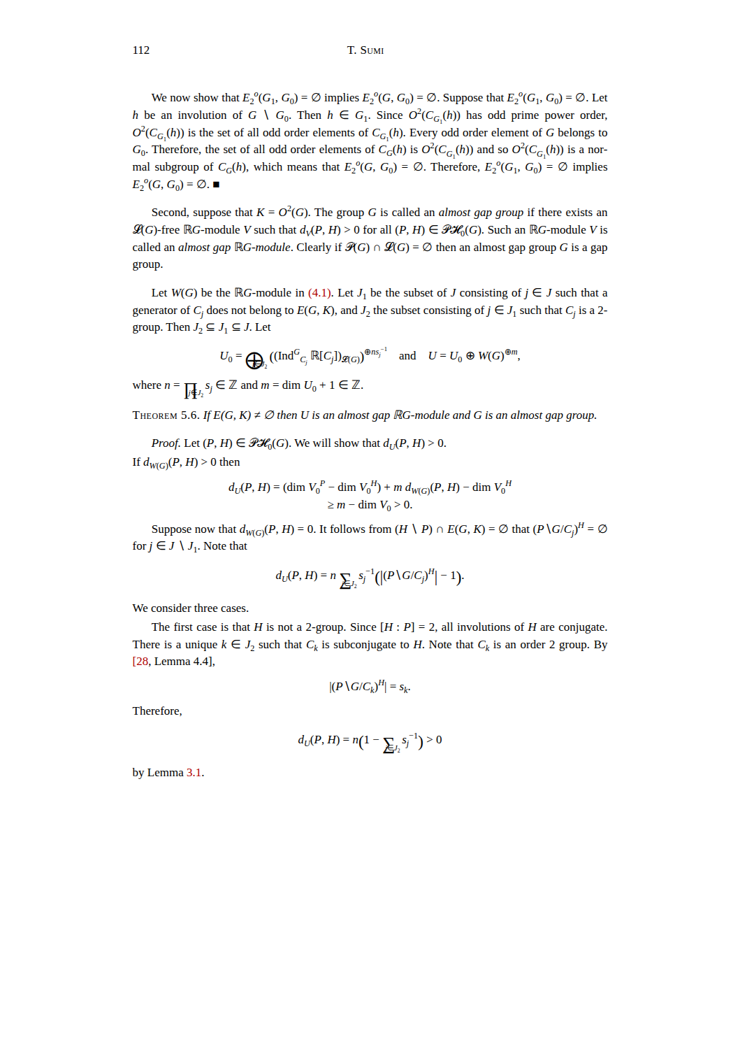112 T. Sumi
We now show that E2o(G1, G0) = ∅ implies E2o(G, G0) = ∅. Suppose that E2o(G1, G0) = ∅. Let h be an involution of G ∖ G0. Then h ∈ G1. Since O2(CG1(h)) has odd prime power order, O2(CG1(h)) is the set of all odd order elements of CG1(h). Every odd order element of G belongs to G0. Therefore, the set of all odd order elements of CG(h) is O2(CG1(h)) and so O2(CG1(h)) is a normal subgroup of CG(h), which means that E2o(G, G0) = ∅. Therefore, E2o(G1, G0) = ∅ implies E2o(G, G0) = ∅. ■
Second, suppose that K = O2(G). The group G is called an almost gap group if there exists an 𝓛(G)-free ℝG-module V such that dV(P, H) > 0 for all (P, H) ∈ 𝒫𝓗0(G). Such an ℝG-module V is called an almost gap ℝG-module. Clearly if 𝒫(G) ∩ 𝓛(G) = ∅ then an almost gap group G is a gap group.
Let W(G) be the ℝG-module in (4.1). Let J1 be the subset of J consisting of j ∈ J such that a generator of Cj does not belong to E(G, K), and J2 the subset consisting of j ∈ J1 such that Cj is a 2-group. Then J2 ⊆ J1 ⊆ J. Let
U0 = ⨁j∈J2((IndGCj ℝ[Cj])𝓛(G))⊕nsj−1 and U = U0 ⊕ W(G)⊕m,
where n = ∏j∈J2 sj ∈ ℤ and m = dim U0 + 1 ∈ ℤ.
Theorem 5.6. If E(G, K) ≠ ∅ then U is an almost gap ℝG-module and G is an almost gap group.
Proof. Let (P, H) ∈ 𝒫𝓗0(G). We will show that dU(P, H) > 0.
If dW(G)(P, H) > 0 then
dU(P, H) = (dim V0P − dim V0H) + m dW(G)(P, H) − dim V0H ≥ m − dim V0 > 0.
Suppose now that dW(G)(P, H) = 0. It follows from (H ∖ P) ∩ E(G, K) = ∅ that (P∖G/Cj)H = ∅ for j ∈ J ∖ J1. Note that
dU(P, H) = n ∑j∈J2 sj−1(|(P∖G/Cj)H| − 1).
We consider three cases.
The first case is that H is not a 2-group. Since [H : P] = 2, all involutions of H are conjugate. There is a unique k ∈ J2 such that Ck is subconjugate to H. Note that Ck is an order 2 group. By [28, Lemma 4.4],
|(P∖G/Ck)H| = sk.
Therefore,
dU(P, H) = n(1 − ∑j∈J2 sj−1) > 0
by Lemma 3.1.